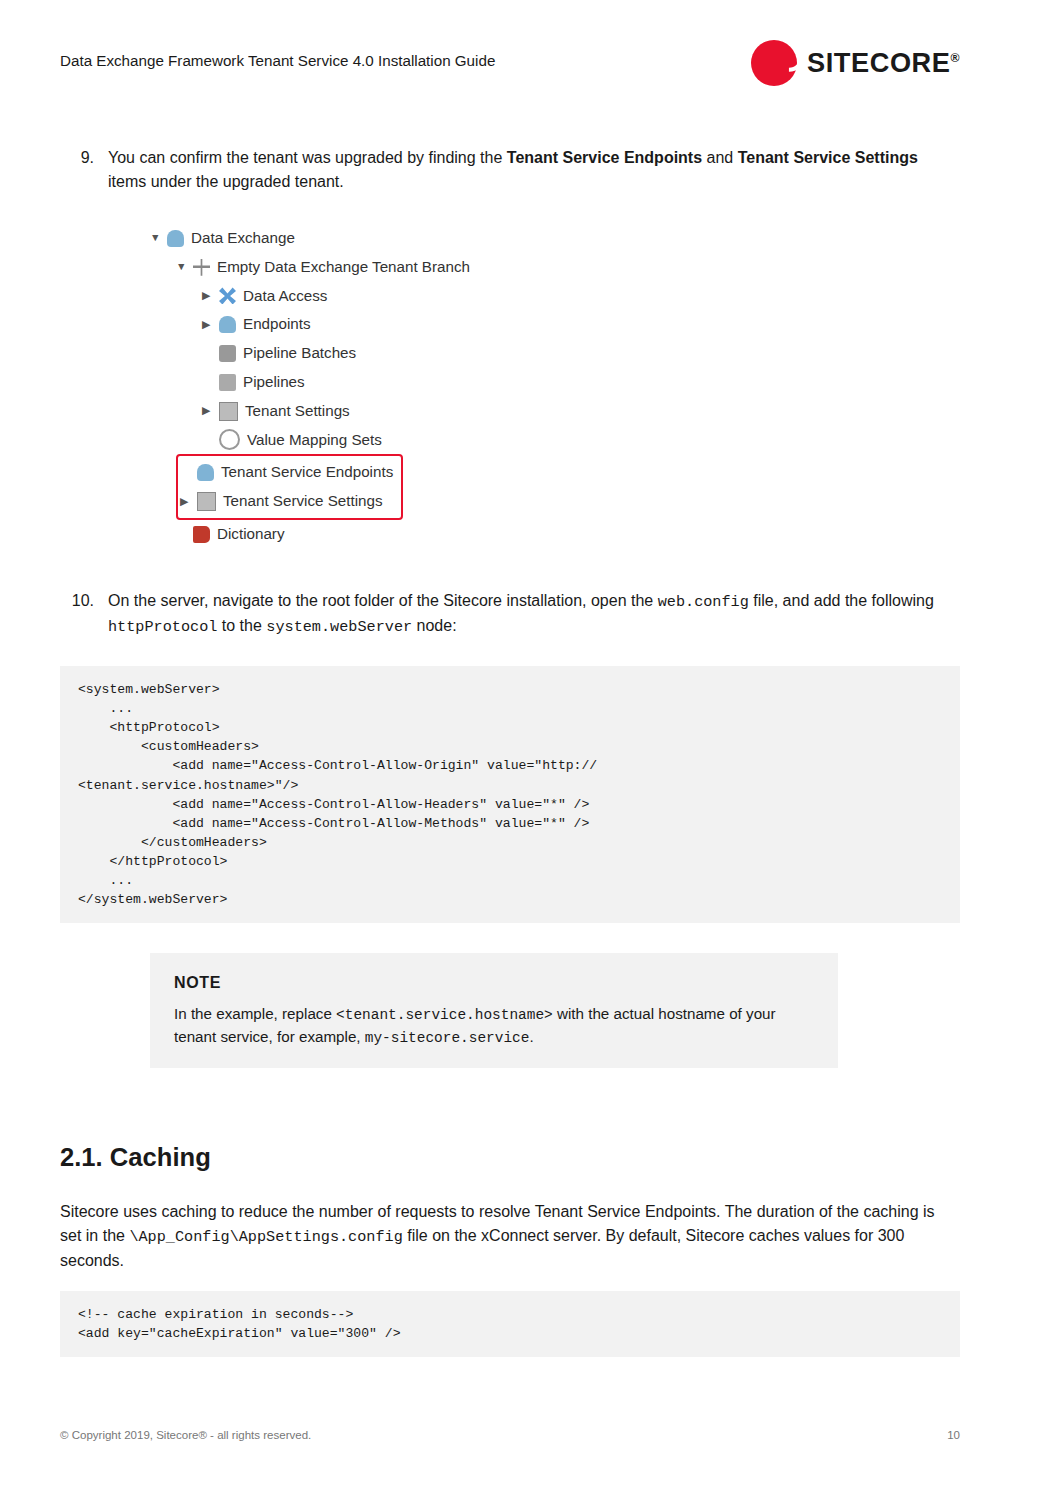Data Exchange Framework Tenant Service 4.0 Installation Guide
SITECORE®
9. You can confirm the tenant was upgraded by finding the Tenant Service Endpoints and Tenant Service Settings items under the upgraded tenant.
Data Exchange
Empty Data Exchange Tenant Branch
Data Access
Endpoints
Pipeline Batches
Pipelines
Tenant Settings
Value Mapping Sets
Tenant Service Endpoints
Tenant Service Settings
Dictionary
10. On the server, navigate to the root folder of the Sitecore installation, open the web.config file, and add the following httpProtocol to the system.webServer node:
<system.webServer>
    ...
    <httpProtocol>
        <customHeaders>
            <add name="Access-Control-Allow-Origin" value="http://
<tenant.service.hostname>"/>
            <add name="Access-Control-Allow-Headers" value="*" />
            <add name="Access-Control-Allow-Methods" value="*" />
        </customHeaders>
    </httpProtocol>
    ...
</system.webServer>
NOTE
In the example, replace <tenant.service.hostname> with the actual hostname of your tenant service, for example, my-sitecore.service.
2.1. Caching
Sitecore uses caching to reduce the number of requests to resolve Tenant Service Endpoints. The duration of the caching is set in the \App_Config\AppSettings.config file on the xConnect server. By default, Sitecore caches values for 300 seconds.
<!-- cache expiration in seconds-->
<add key="cacheExpiration" value="300" />
© Copyright 2019, Sitecore® - all rights reserved. 10